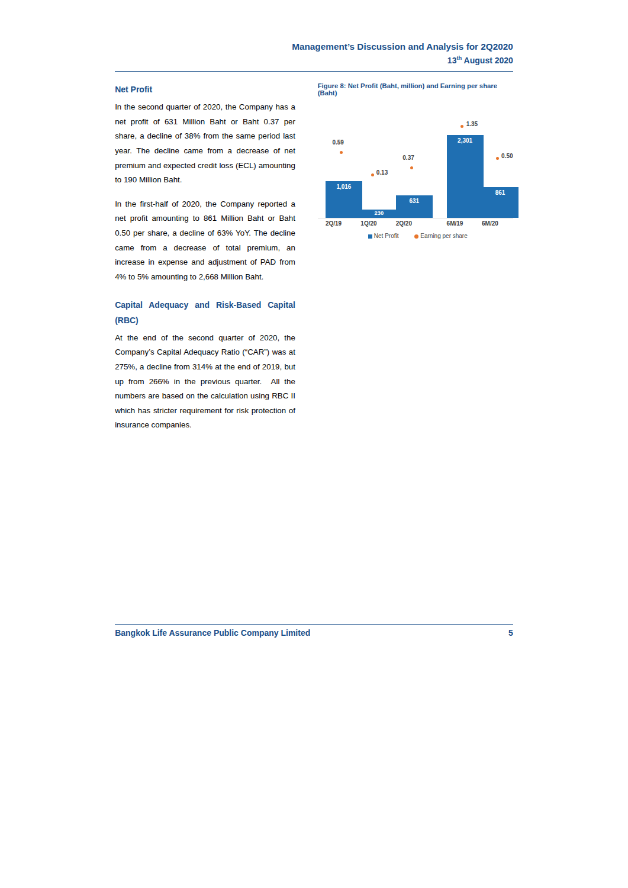Management’s Discussion and Analysis for 2Q2020
13th August 2020
Net Profit
In the second quarter of 2020, the Company has a net profit of 631 Million Baht or Baht 0.37 per share, a decline of 38% from the same period last year. The decline came from a decrease of net premium and expected credit loss (ECL) amounting to 190 Million Baht.
In the first-half of 2020, the Company reported a net profit amounting to 861 Million Baht or Baht 0.50 per share, a decline of 63% YoY. The decline came from a decrease of total premium, an increase in expense and adjustment of PAD from 4% to 5% amounting to 2,668 Million Baht.
Capital Adequacy and Risk-Based Capital (RBC)
At the end of the second quarter of 2020, the Company’s Capital Adequacy Ratio (“CAR”) was at 275%, a decline from 314% at the end of 2019, but up from 266% in the previous quarter. All the numbers are based on the calculation using RBC II which has stricter requirement for risk protection of insurance companies.
Figure 8: Net Profit (Baht, million) and Earning per share (Baht)
1,016
0.59
230
0.13
631
0.37
2,301
1.35
861
0.50
2Q/19
1Q/20
2Q/20
6M/19
6M/20
Net Profit Earning per share
Bangkok Life Assurance Public Company Limited 5